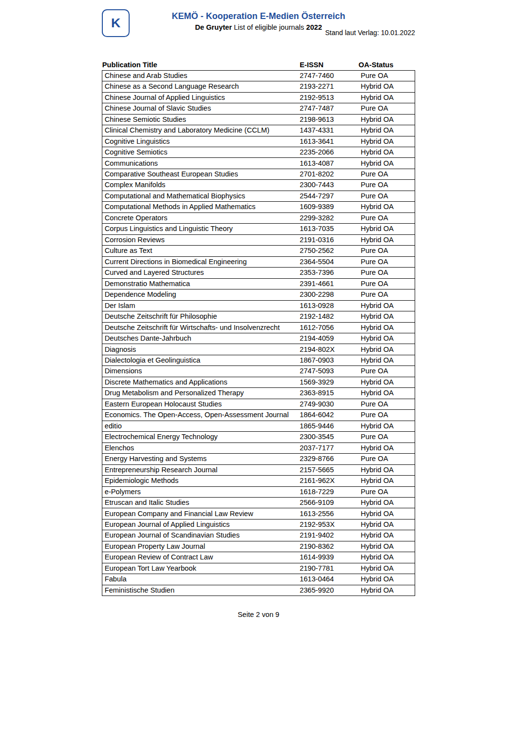K
KEMÖ - Kooperation E-Medien Österreich
De Gruyter List of eligible journals 2022
Stand laut Verlag: 10.01.2022
| Publication Title | E-ISSN | OA-Status |
| --- | --- | --- |
| Chinese and Arab Studies | 2747-7460 | Pure OA |
| Chinese as a Second Language Research | 2193-2271 | Hybrid OA |
| Chinese Journal of Applied Linguistics | 2192-9513 | Hybrid OA |
| Chinese Journal of Slavic Studies | 2747-7487 | Pure OA |
| Chinese Semiotic Studies | 2198-9613 | Hybrid OA |
| Clinical Chemistry and Laboratory Medicine (CCLM) | 1437-4331 | Hybrid OA |
| Cognitive Linguistics | 1613-3641 | Hybrid OA |
| Cognitive Semiotics | 2235-2066 | Hybrid OA |
| Communications | 1613-4087 | Hybrid OA |
| Comparative Southeast European Studies | 2701-8202 | Pure OA |
| Complex Manifolds | 2300-7443 | Pure OA |
| Computational and Mathematical Biophysics | 2544-7297 | Pure OA |
| Computational Methods in Applied Mathematics | 1609-9389 | Hybrid OA |
| Concrete Operators | 2299-3282 | Pure OA |
| Corpus Linguistics and Linguistic Theory | 1613-7035 | Hybrid OA |
| Corrosion Reviews | 2191-0316 | Hybrid OA |
| Culture as Text | 2750-2562 | Pure OA |
| Current Directions in Biomedical Engineering | 2364-5504 | Pure OA |
| Curved and Layered Structures | 2353-7396 | Pure OA |
| Demonstratio Mathematica | 2391-4661 | Pure OA |
| Dependence Modeling | 2300-2298 | Pure OA |
| Der Islam | 1613-0928 | Hybrid OA |
| Deutsche Zeitschrift für Philosophie | 2192-1482 | Hybrid OA |
| Deutsche Zeitschrift für Wirtschafts- und Insolvenzrecht | 1612-7056 | Hybrid OA |
| Deutsches Dante-Jahrbuch | 2194-4059 | Hybrid OA |
| Diagnosis | 2194-802X | Hybrid OA |
| Dialectologia et Geolinguistica | 1867-0903 | Hybrid OA |
| Dimensions | 2747-5093 | Pure OA |
| Discrete Mathematics and Applications | 1569-3929 | Hybrid OA |
| Drug Metabolism and Personalized Therapy | 2363-8915 | Hybrid OA |
| Eastern European Holocaust Studies | 2749-9030 | Pure OA |
| Economics. The Open-Access, Open-Assessment Journal | 1864-6042 | Pure OA |
| editio | 1865-9446 | Hybrid OA |
| Electrochemical Energy Technology | 2300-3545 | Pure OA |
| Elenchos | 2037-7177 | Hybrid OA |
| Energy Harvesting and Systems | 2329-8766 | Pure OA |
| Entrepreneurship Research Journal | 2157-5665 | Hybrid OA |
| Epidemiologic Methods | 2161-962X | Hybrid OA |
| e-Polymers | 1618-7229 | Pure OA |
| Etruscan and Italic Studies | 2566-9109 | Hybrid OA |
| European Company and Financial Law Review | 1613-2556 | Hybrid OA |
| European Journal of Applied Linguistics | 2192-953X | Hybrid OA |
| European Journal of Scandinavian Studies | 2191-9402 | Hybrid OA |
| European Property Law Journal | 2190-8362 | Hybrid OA |
| European Review of Contract Law | 1614-9939 | Hybrid OA |
| European Tort Law Yearbook | 2190-7781 | Hybrid OA |
| Fabula | 1613-0464 | Hybrid OA |
| Feministische Studien | 2365-9920 | Hybrid OA |
Seite 2 von 9